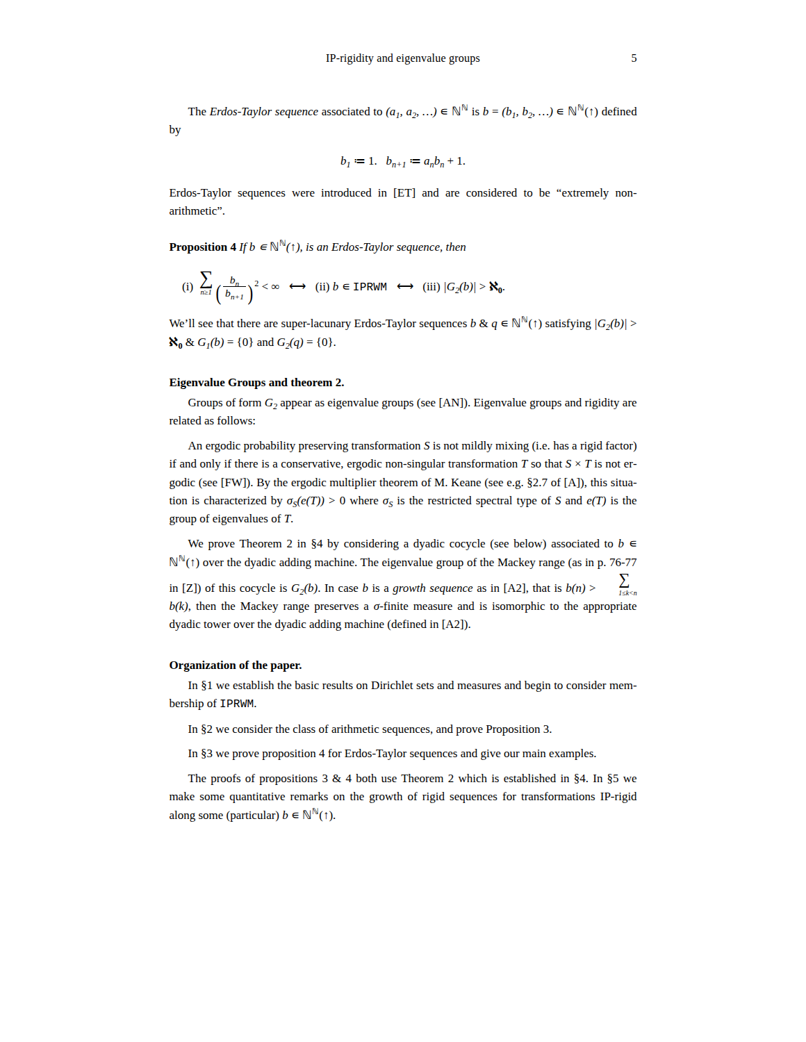IP-rigidity and eigenvalue groups 5
The Erdos-Taylor sequence associated to (a1, a2, …) ∊ ℕℕ is b = (b1, b2, …) ∊ ℕℕ(↑) defined by
b1 ≔ 1. bn+1 ≔ anbn + 1.
Erdos-Taylor sequences were introduced in [ET] and are considered to be “extremely non-arithmetic”.
Proposition 4 If b ∊ ℕℕ(↑), is an Erdos-Taylor sequence, then
(i) ∑n≥1(bn bn+1)2 < ∞ ⟷ (ii) b ∊ IPRWM ⟷ (iii) |G2(b)| > ℵ0.
We’ll see that there are super-lacunary Erdos-Taylor sequences b & q ∊ ℕℕ(↑) satisfying |G2(b)| > ℵ0 & G1(b) = {0} and G2(q) = {0}.
Eigenvalue Groups and theorem 2.
Groups of form G2 appear as eigenvalue groups (see [AN]). Eigenvalue groups and rigidity are related as follows:
An ergodic probability preserving transformation S is not mildly mixing (i.e. has a rigid factor) if and only if there is a conservative, ergodic non-singular transformation T so that S × T is not ergodic (see [FW]). By the ergodic multiplier theorem of M. Keane (see e.g. §2.7 of [A]), this situation is characterized by σS(e(T)) > 0 where σS is the restricted spectral type of S and e(T) is the group of eigenvalues of T.
We prove Theorem 2 in §4 by considering a dyadic cocycle (see below) associated to b ∊ ℕℕ(↑) over the dyadic adding machine. The eigenvalue group of the Mackey range (as in p. 76-77 in [Z]) of this cocycle is G2(b). In case b is a growth sequence as in [A2], that is b(n) > ∑1≤k<n b(k), then the Mackey range preserves a σ-finite measure and is isomorphic to the appropriate dyadic tower over the dyadic adding machine (defined in [A2]).
Organization of the paper.
In §1 we establish the basic results on Dirichlet sets and measures and begin to consider membership of IPRWM.
In §2 we consider the class of arithmetic sequences, and prove Proposition 3.
In §3 we prove proposition 4 for Erdos-Taylor sequences and give our main examples.
The proofs of propositions 3 & 4 both use Theorem 2 which is established in §4. In §5 we make some quantitative remarks on the growth of rigid sequences for transformations IP-rigid along some (particular) b ∊ ℕℕ(↑).